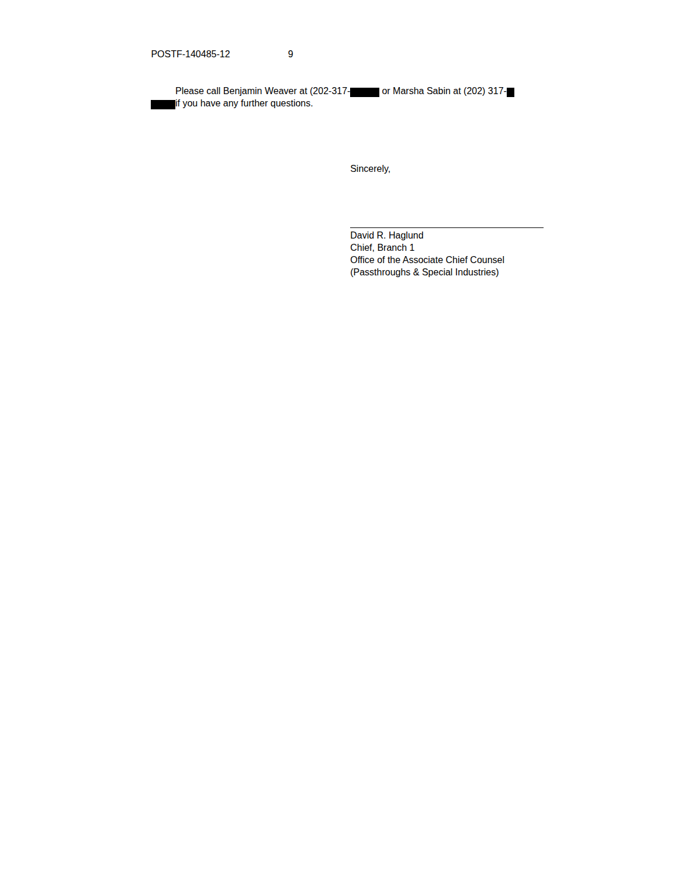POSTF-140485-12 9
Please call Benjamin Weaver at (202-317- or Marsha Sabin at (202) 317-
if you have any further questions.
Sincerely,
David R. Haglund
Chief, Branch 1
Office of the Associate Chief Counsel
(Passthroughs & Special Industries)